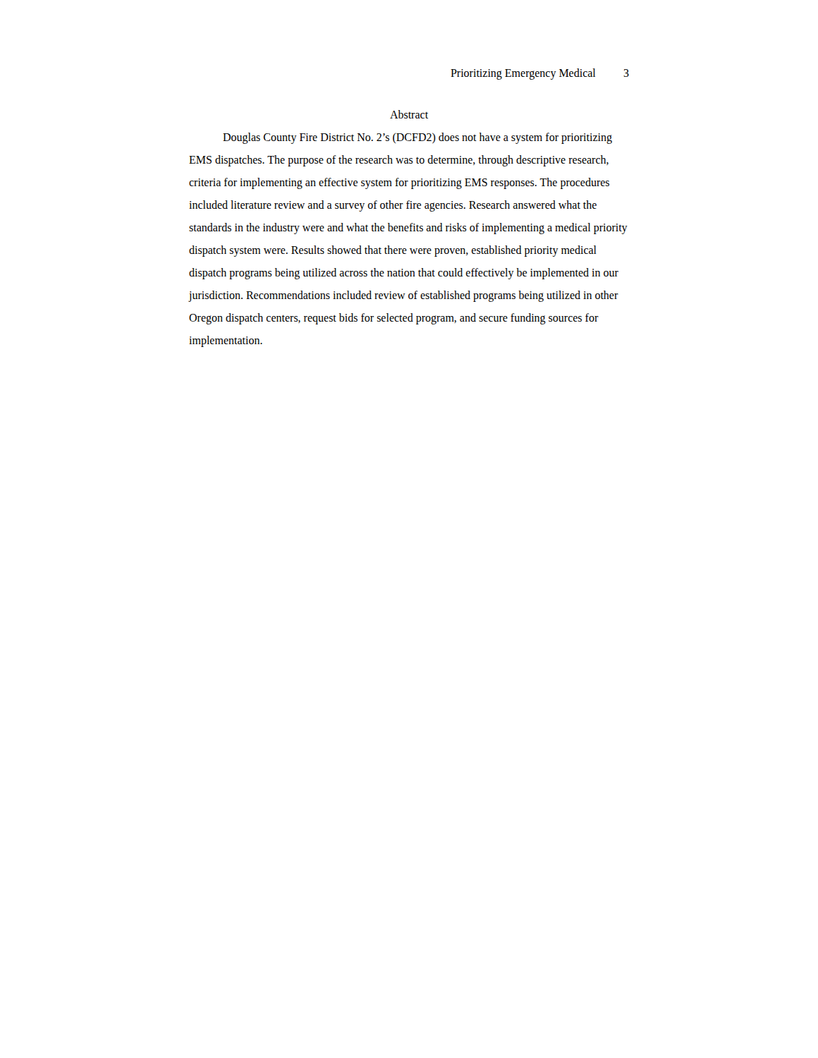Prioritizing Emergency Medical 3
Abstract
Douglas County Fire District No. 2’s (DCFD2) does not have a system for prioritizing EMS dispatches. The purpose of the research was to determine, through descriptive research, criteria for implementing an effective system for prioritizing EMS responses. The procedures included literature review and a survey of other fire agencies. Research answered what the standards in the industry were and what the benefits and risks of implementing a medical priority dispatch system were. Results showed that there were proven, established priority medical dispatch programs being utilized across the nation that could effectively be implemented in our jurisdiction. Recommendations included review of established programs being utilized in other Oregon dispatch centers, request bids for selected program, and secure funding sources for implementation.